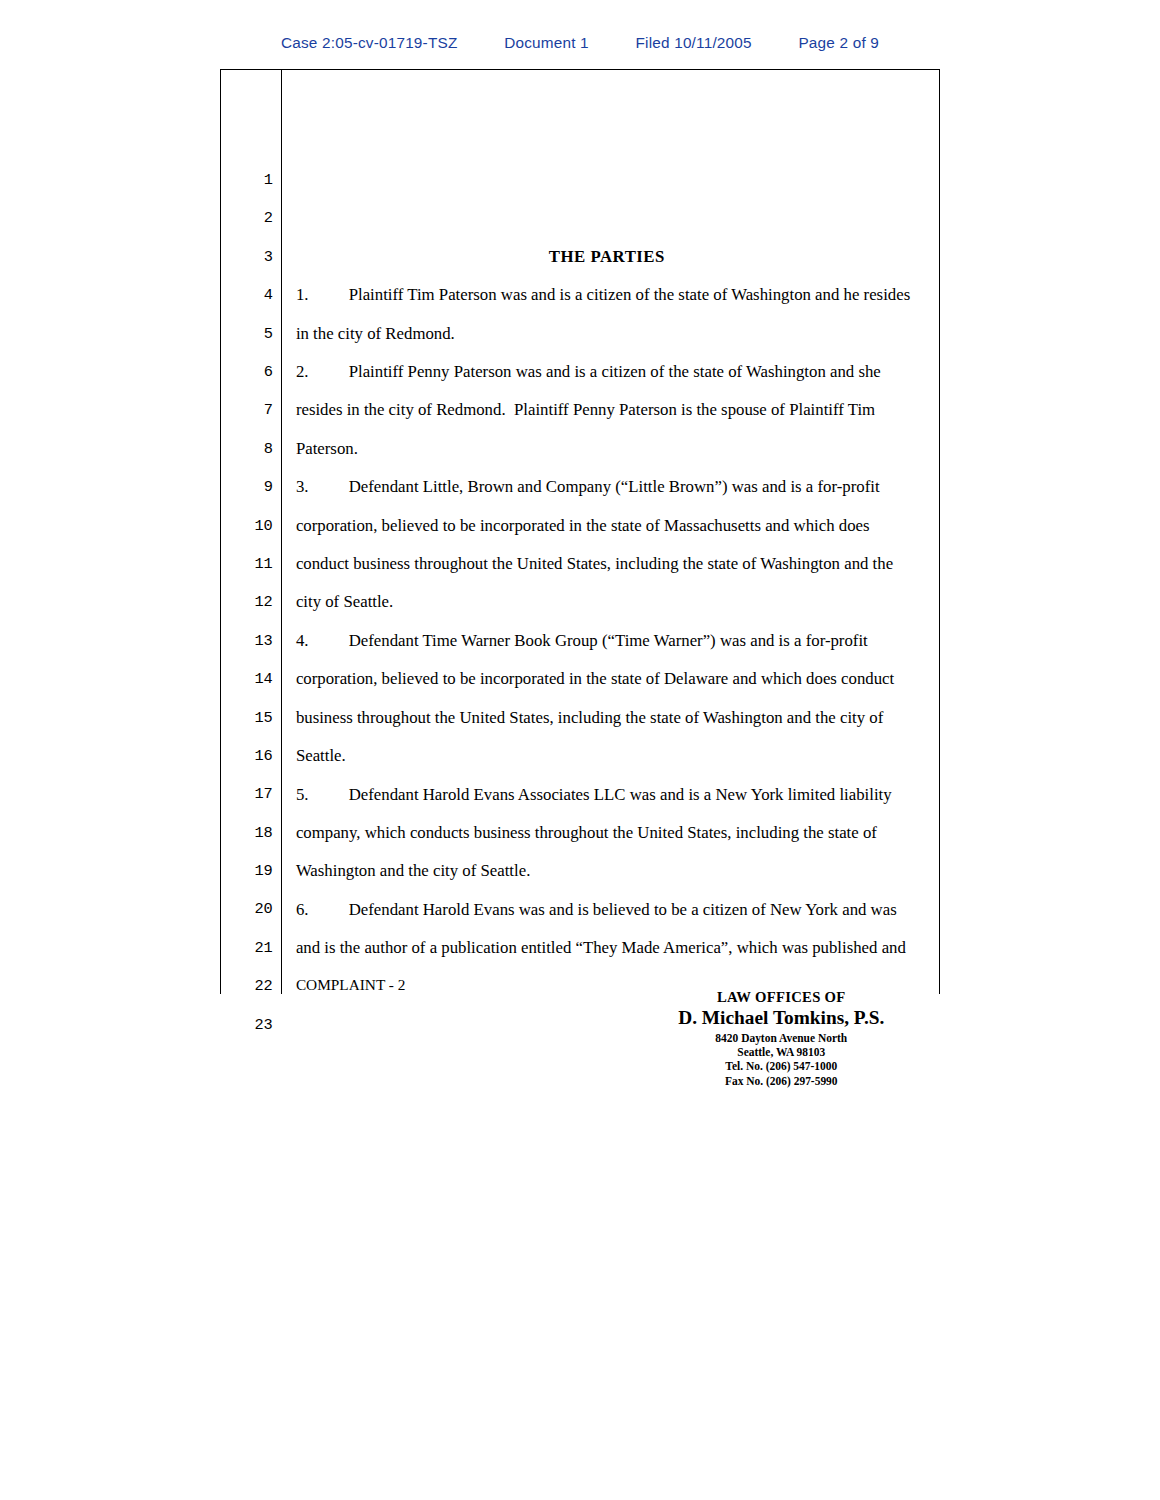Case 2:05-cv-01719-TSZ Document 1 Filed 10/11/2005 Page 2 of 9
1
2
3
4
5
6
7
8
9
10
11
12
13
14
15
16
17
18
19
20
21
22
23
THE PARTIES
1. Plaintiff Tim Paterson was and is a citizen of the state of Washington and he resides in the city of Redmond.
2. Plaintiff Penny Paterson was and is a citizen of the state of Washington and she resides in the city of Redmond. Plaintiff Penny Paterson is the spouse of Plaintiff Tim Paterson.
3. Defendant Little, Brown and Company (“Little Brown”) was and is a for-profit corporation, believed to be incorporated in the state of Massachusetts and which does conduct business throughout the United States, including the state of Washington and the city of Seattle.
4. Defendant Time Warner Book Group (“Time Warner”) was and is a for-profit corporation, believed to be incorporated in the state of Delaware and which does conduct business throughout the United States, including the state of Washington and the city of Seattle.
5. Defendant Harold Evans Associates LLC was and is a New York limited liability company, which conducts business throughout the United States, including the state of Washington and the city of Seattle.
6. Defendant Harold Evans was and is believed to be a citizen of New York and was and is the author of a publication entitled “They Made America”, which was published and
COMPLAINT - 2
LAW OFFICES OF
D. Michael Tomkins, P.S.
8420 Dayton Avenue North
Seattle, WA 98103
Tel. No. (206) 547-1000
Fax No. (206) 297-5990